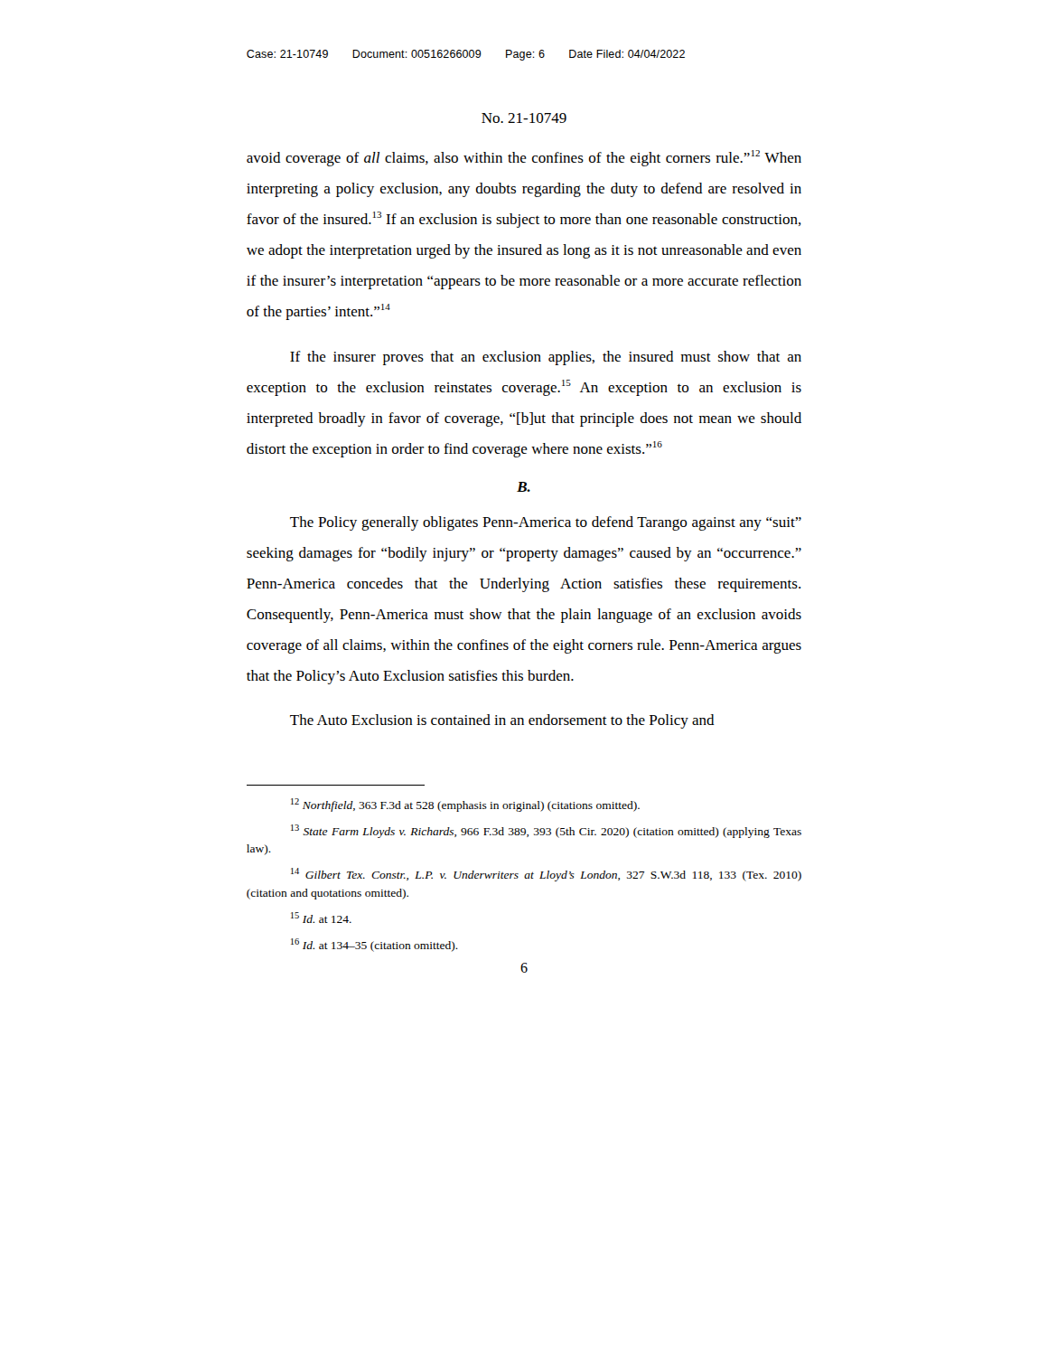Case: 21-10749 Document: 00516266009 Page: 6 Date Filed: 04/04/2022
No. 21-10749
avoid coverage of all claims, also within the confines of the eight corners rule.”12 When interpreting a policy exclusion, any doubts regarding the duty to defend are resolved in favor of the insured.13 If an exclusion is subject to more than one reasonable construction, we adopt the interpretation urged by the insured as long as it is not unreasonable and even if the insurer’s interpretation “appears to be more reasonable or a more accurate reflection of the parties’ intent.”14
If the insurer proves that an exclusion applies, the insured must show that an exception to the exclusion reinstates coverage.15 An exception to an exclusion is interpreted broadly in favor of coverage, “[b]ut that principle does not mean we should distort the exception in order to find coverage where none exists.”16
B.
The Policy generally obligates Penn-America to defend Tarango against any “suit” seeking damages for “bodily injury” or “property damages” caused by an “occurrence.” Penn-America concedes that the Underlying Action satisfies these requirements. Consequently, Penn-America must show that the plain language of an exclusion avoids coverage of all claims, within the confines of the eight corners rule. Penn-America argues that the Policy’s Auto Exclusion satisfies this burden.
The Auto Exclusion is contained in an endorsement to the Policy and
12 Northfield, 363 F.3d at 528 (emphasis in original) (citations omitted).
13 State Farm Lloyds v. Richards, 966 F.3d 389, 393 (5th Cir. 2020) (citation omitted) (applying Texas law).
14 Gilbert Tex. Constr., L.P. v. Underwriters at Lloyd’s London, 327 S.W.3d 118, 133 (Tex. 2010) (citation and quotations omitted).
15 Id. at 124.
16 Id. at 134–35 (citation omitted).
6